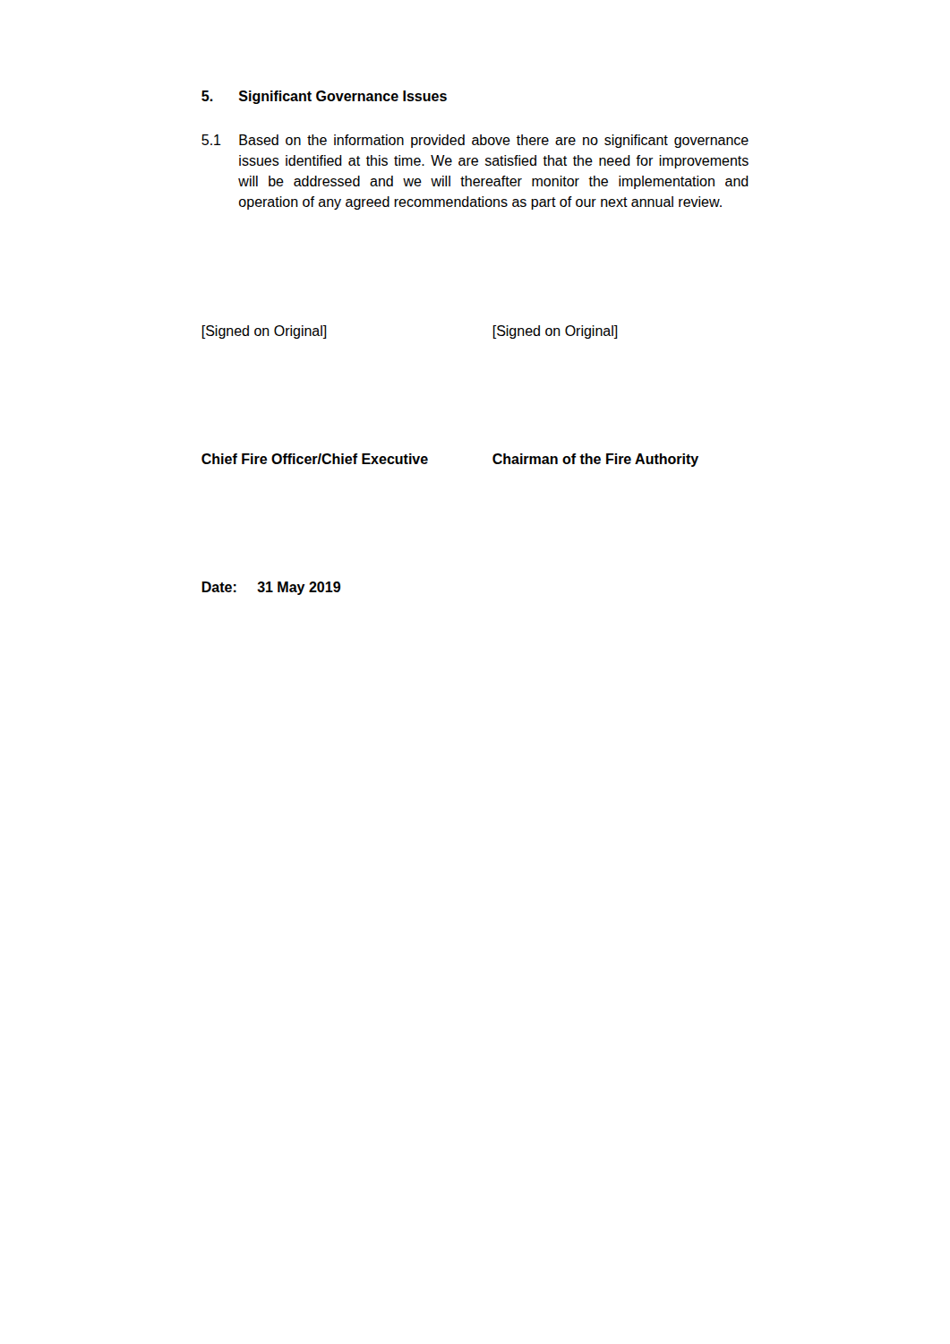5.
Significant Governance Issues
5.1
Based on the information provided above there are no significant governance issues identified at this time. We are satisfied that the need for improvements will be addressed and we will thereafter monitor the implementation and operation of any agreed recommendations as part of our next annual review.
[Signed on Original]
[Signed on Original]
Chief Fire Officer/Chief Executive
Chairman of the Fire Authority
Date: 31 May 2019